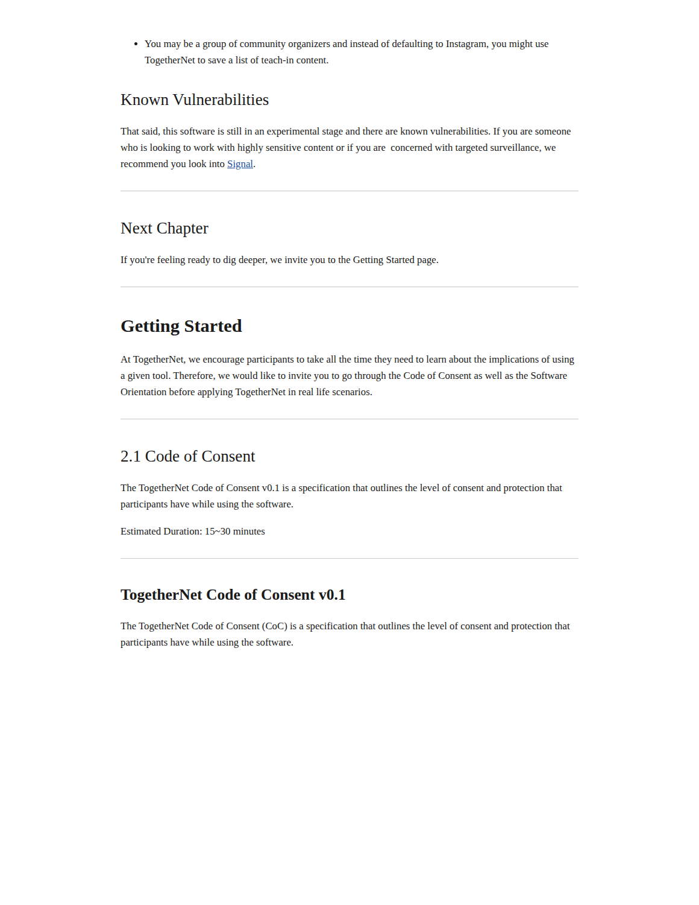You may be a group of community organizers and instead of defaulting to Instagram, you might use TogetherNet to save a list of teach-in content.
Known Vulnerabilities
That said, this software is still in an experimental stage and there are known vulnerabilities. If you are someone who is looking to work with highly sensitive content or if you are concerned with targeted surveillance, we recommend you look into Signal.
Next Chapter
If you're feeling ready to dig deeper, we invite you to the Getting Started page.
Getting Started
At TogetherNet, we encourage participants to take all the time they need to learn about the implications of using a given tool. Therefore, we would like to invite you to go through the Code of Consent as well as the Software Orientation before applying TogetherNet in real life scenarios.
2.1 Code of Consent
The TogetherNet Code of Consent v0.1 is a specification that outlines the level of consent and protection that participants have while using the software.
Estimated Duration: 15~30 minutes
TogetherNet Code of Consent v0.1
The TogetherNet Code of Consent (CoC) is a specification that outlines the level of consent and protection that participants have while using the software.